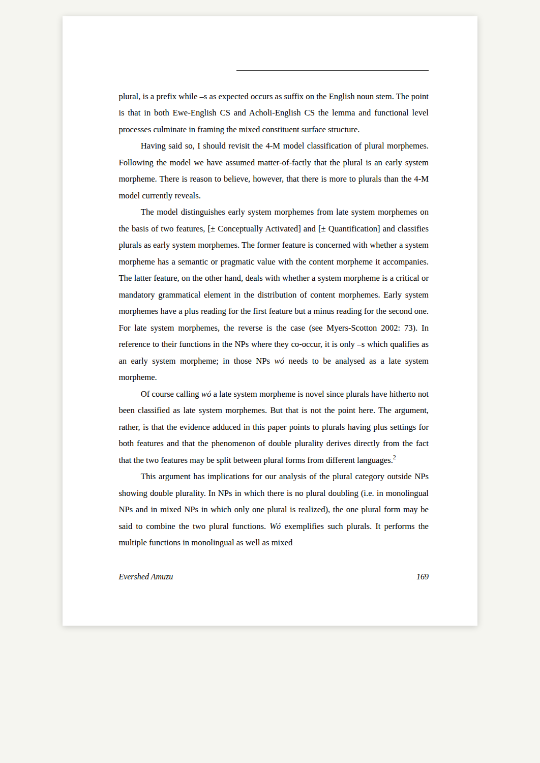plural, is a prefix while –s as expected occurs as suffix on the English noun stem. The point is that in both Ewe-English CS and Acholi-English CS the lemma and functional level processes culminate in framing the mixed constituent surface structure.
Having said so, I should revisit the 4-M model classification of plural morphemes. Following the model we have assumed matter-of-factly that the plural is an early system morpheme. There is reason to believe, however, that there is more to plurals than the 4-M model currently reveals.
The model distinguishes early system morphemes from late system morphemes on the basis of two features, [± Conceptually Activated] and [± Quantification] and classifies plurals as early system morphemes. The former feature is concerned with whether a system morpheme has a semantic or pragmatic value with the content morpheme it accompanies. The latter feature, on the other hand, deals with whether a system morpheme is a critical or mandatory grammatical element in the distribution of content morphemes. Early system morphemes have a plus reading for the first feature but a minus reading for the second one. For late system morphemes, the reverse is the case (see Myers-Scotton 2002: 73). In reference to their functions in the NPs where they co-occur, it is only –s which qualifies as an early system morpheme; in those NPs wó needs to be analysed as a late system morpheme.
Of course calling wó a late system morpheme is novel since plurals have hitherto not been classified as late system morphemes. But that is not the point here. The argument, rather, is that the evidence adduced in this paper points to plurals having plus settings for both features and that the phenomenon of double plurality derives directly from the fact that the two features may be split between plural forms from different languages.2
This argument has implications for our analysis of the plural category outside NPs showing double plurality. In NPs in which there is no plural doubling (i.e. in monolingual NPs and in mixed NPs in which only one plural is realized), the one plural form may be said to combine the two plural functions. Wó exemplifies such plurals. It performs the multiple functions in monolingual as well as mixed
Evershed Amuzu 169